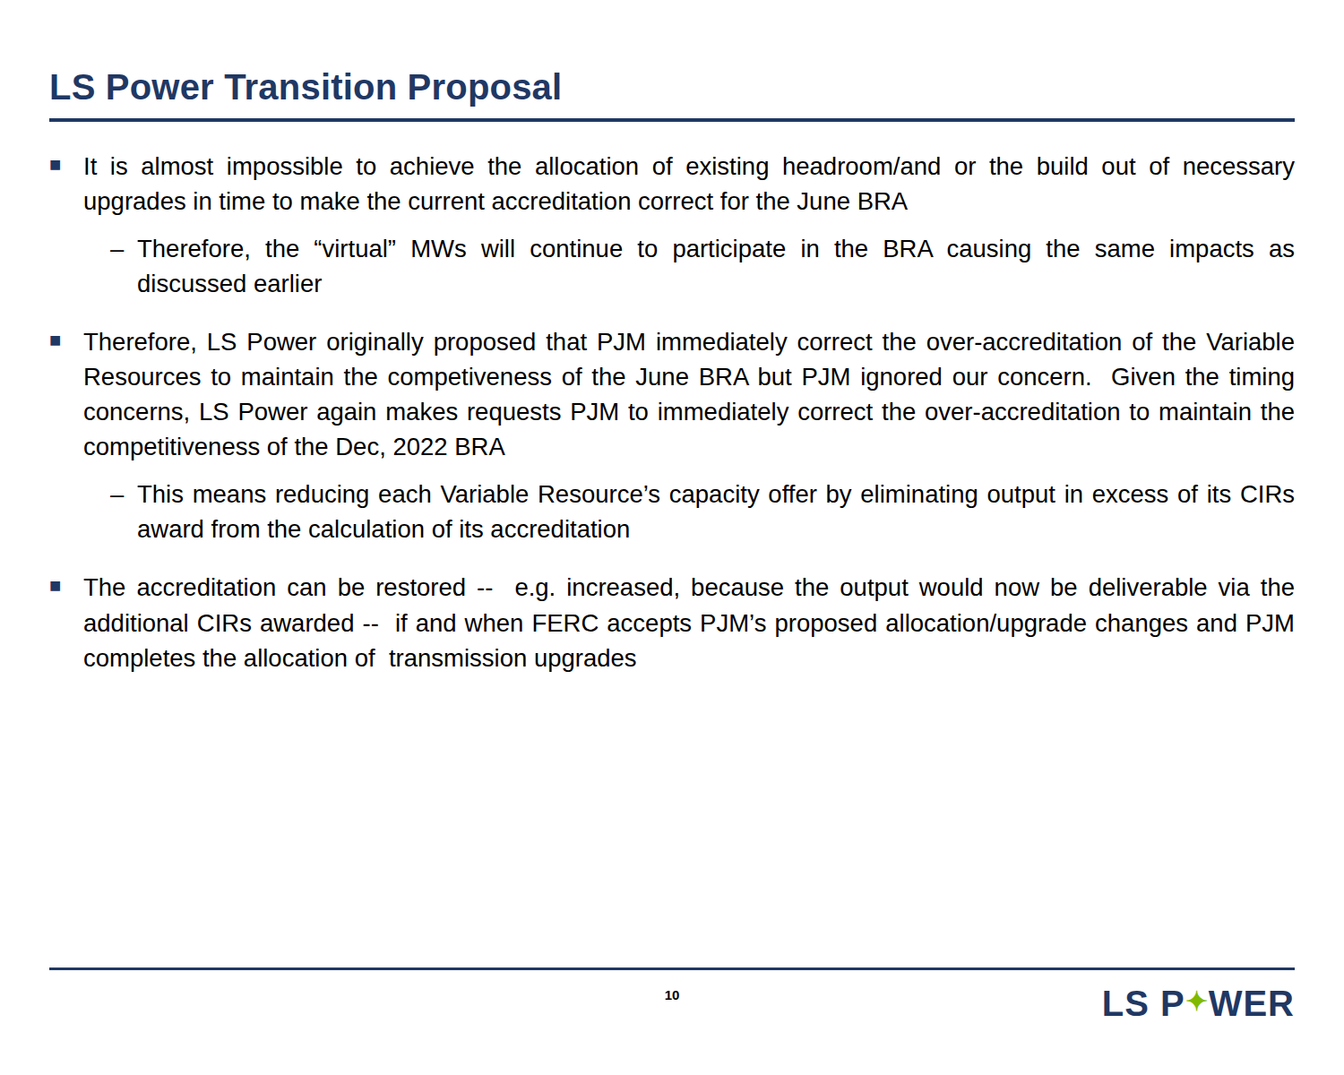LS Power Transition Proposal
It is almost impossible to achieve the allocation of existing headroom/and or the build out of necessary upgrades in time to make the current accreditation correct for the June BRA
Therefore, the “virtual” MWs will continue to participate in the BRA causing the same impacts as discussed earlier
Therefore, LS Power originally proposed that PJM immediately correct the over-accreditation of the Variable Resources to maintain the competiveness of the June BRA but PJM ignored our concern. Given the timing concerns, LS Power again makes requests PJM to immediately correct the over-accreditation to maintain the competitiveness of the Dec, 2022 BRA
This means reducing each Variable Resource’s capacity offer by eliminating output in excess of its CIRs award from the calculation of its accreditation
The accreditation can be restored -- e.g. increased, because the output would now be deliverable via the additional CIRs awarded -- if and when FERC accepts PJM’s proposed allocation/upgrade changes and PJM completes the allocation of transmission upgrades
10
LS P✦WER